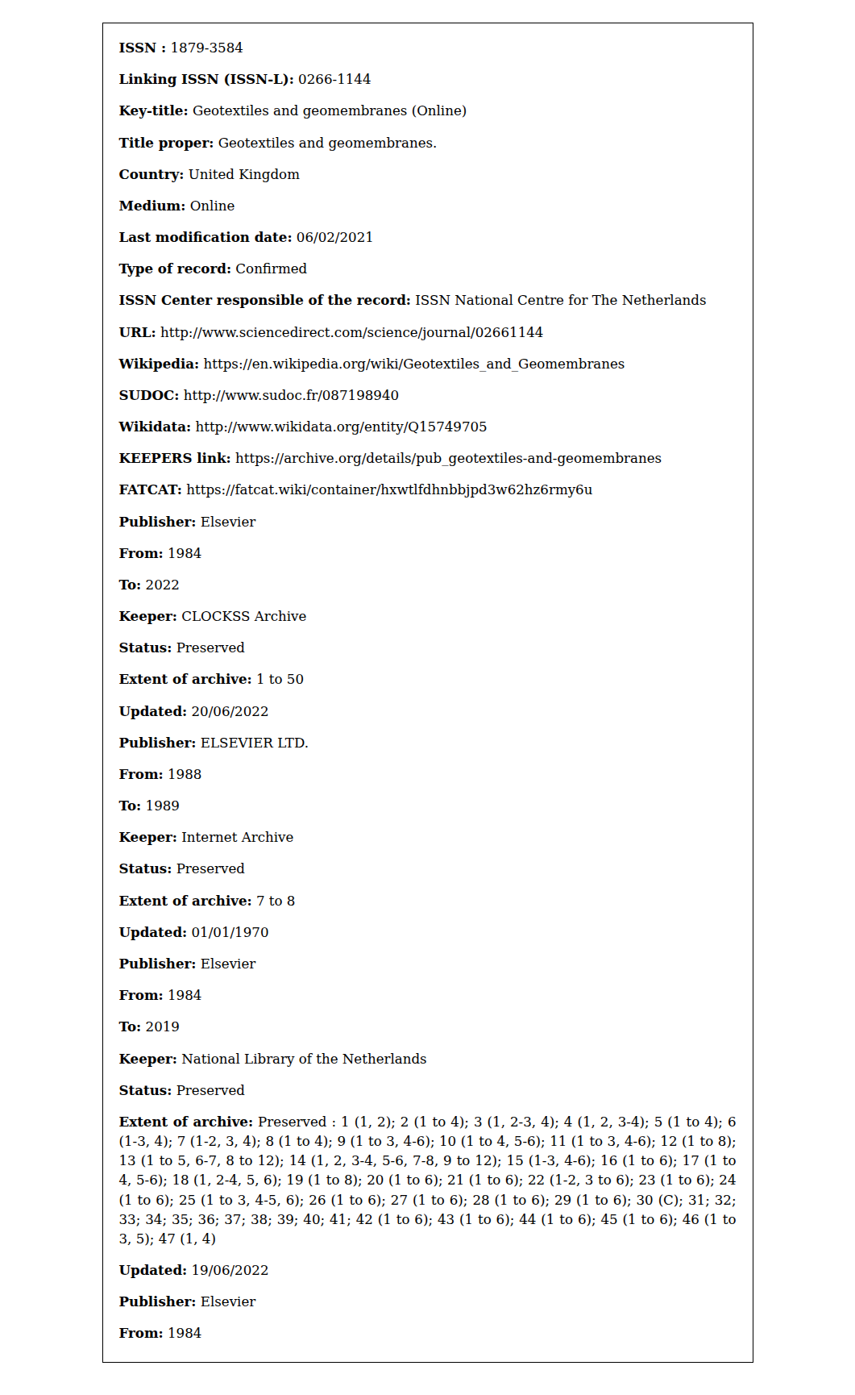ISSN : 1879-3584
Linking ISSN (ISSN-L): 0266-1144
Key-title: Geotextiles and geomembranes (Online)
Title proper: Geotextiles and geomembranes.
Country: United Kingdom
Medium: Online
Last modification date: 06/02/2021
Type of record: Confirmed
ISSN Center responsible of the record: ISSN National Centre for The Netherlands
URL: http://www.sciencedirect.com/science/journal/02661144
Wikipedia: https://en.wikipedia.org/wiki/Geotextiles_and_Geomembranes
SUDOC: http://www.sudoc.fr/087198940
Wikidata: http://www.wikidata.org/entity/Q15749705
KEEPERS link: https://archive.org/details/pub_geotextiles-and-geomembranes
FATCAT: https://fatcat.wiki/container/hxwtlfdhnbbjpd3w62hz6rmy6u
Publisher: Elsevier
From: 1984
To: 2022
Keeper: CLOCKSS Archive
Status: Preserved
Extent of archive: 1 to 50
Updated: 20/06/2022
Publisher: ELSEVIER LTD.
From: 1988
To: 1989
Keeper: Internet Archive
Status: Preserved
Extent of archive: 7 to 8
Updated: 01/01/1970
Publisher: Elsevier
From: 1984
To: 2019
Keeper: National Library of the Netherlands
Status: Preserved
Extent of archive: Preserved : 1 (1, 2); 2 (1 to 4); 3 (1, 2-3, 4); 4 (1, 2, 3-4); 5 (1 to 4); 6 (1-3, 4); 7 (1-2, 3, 4); 8 (1 to 4); 9 (1 to 3, 4-6); 10 (1 to 4, 5-6); 11 (1 to 3, 4-6); 12 (1 to 8); 13 (1 to 5, 6-7, 8 to 12); 14 (1, 2, 3-4, 5-6, 7-8, 9 to 12); 15 (1-3, 4-6); 16 (1 to 6); 17 (1 to 4, 5-6); 18 (1, 2-4, 5, 6); 19 (1 to 8); 20 (1 to 6); 21 (1 to 6); 22 (1-2, 3 to 6); 23 (1 to 6); 24 (1 to 6); 25 (1 to 3, 4-5, 6); 26 (1 to 6); 27 (1 to 6); 28 (1 to 6); 29 (1 to 6); 30 (C); 31; 32; 33; 34; 35; 36; 37; 38; 39; 40; 41; 42 (1 to 6); 43 (1 to 6); 44 (1 to 6); 45 (1 to 6); 46 (1 to 3, 5); 47 (1, 4)
Updated: 19/06/2022
Publisher: Elsevier
From: 1984